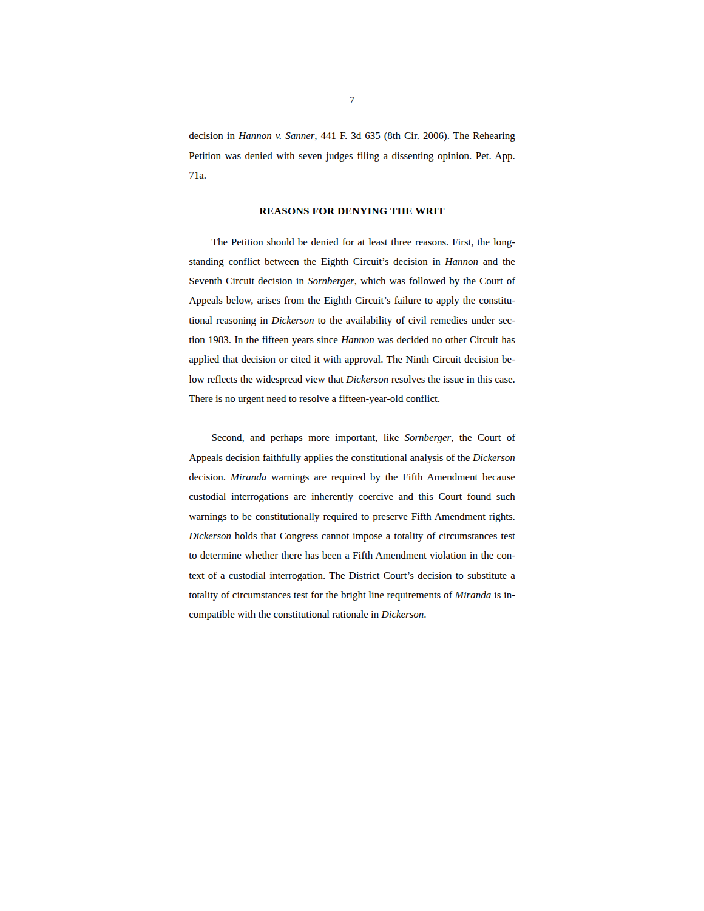7
decision in Hannon v. Sanner, 441 F. 3d 635 (8th Cir. 2006). The Rehearing Petition was denied with seven judges filing a dissenting opinion. Pet. App. 71a.
REASONS FOR DENYING THE WRIT
The Petition should be denied for at least three reasons. First, the long-standing conflict between the Eighth Circuit’s decision in Hannon and the Seventh Circuit decision in Sornberger, which was followed by the Court of Appeals below, arises from the Eighth Circuit’s failure to apply the constitutional reasoning in Dickerson to the availability of civil remedies under section 1983. In the fifteen years since Hannon was decided no other Circuit has applied that decision or cited it with approval. The Ninth Circuit decision below reflects the widespread view that Dickerson resolves the issue in this case. There is no urgent need to resolve a fifteen-year-old conflict.
Second, and perhaps more important, like Sornberger, the Court of Appeals decision faithfully applies the constitutional analysis of the Dickerson decision. Miranda warnings are required by the Fifth Amendment because custodial interrogations are inherently coercive and this Court found such warnings to be constitutionally required to preserve Fifth Amendment rights. Dickerson holds that Congress cannot impose a totality of circumstances test to determine whether there has been a Fifth Amendment violation in the context of a custodial interrogation. The District Court’s decision to substitute a totality of circumstances test for the bright line requirements of Miranda is incompatible with the constitutional rationale in Dickerson.